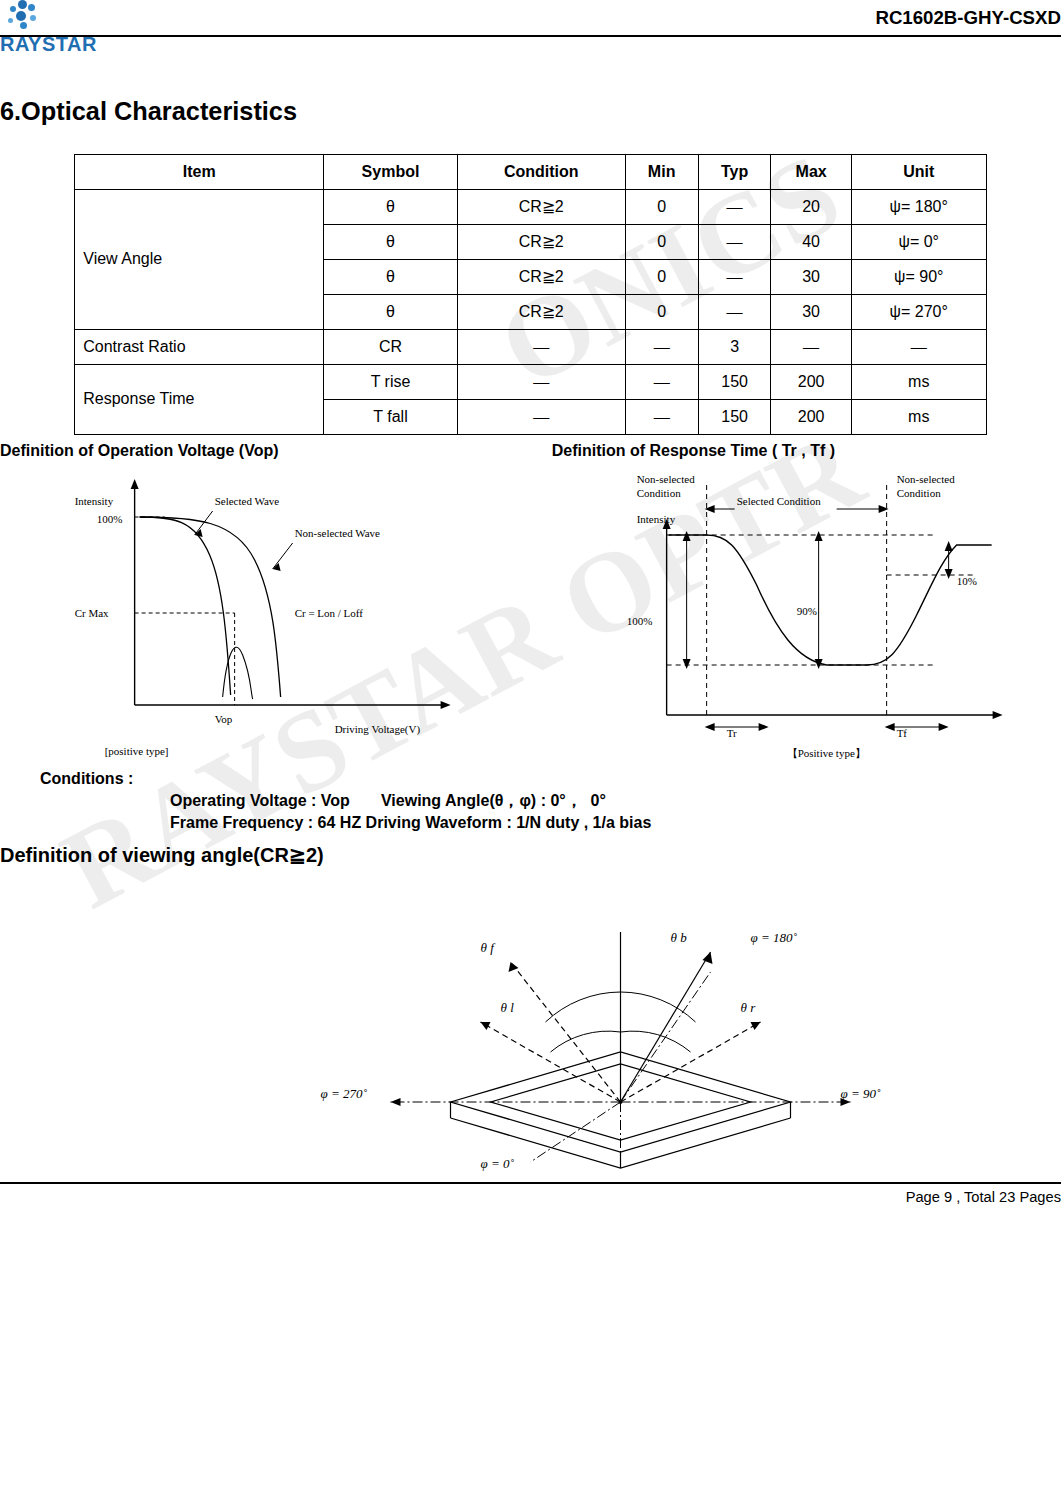ONICS RAYSTAR OPTR
RAYSTAR
RC1602B-GHY-CSXD
6.Optical Characteristics
| Item | Symbol | Condition | Min | Typ | Max | Unit |
| --- | --- | --- | --- | --- | --- | --- |
| View Angle | θ | CR≧2 | 0 | — | 20 | ψ= 180° |
| θ | CR≧2 | 0 | — | 40 | ψ= 0° |
| θ | CR≧2 | 0 | — | 30 | ψ= 90° |
| θ | CR≧2 | 0 | — | 30 | ψ= 270° |
| Contrast Ratio | CR | — | — | 3 | — | — |
| Response Time | T rise | — | — | 150 | 200 | ms |
| T fall | — | — | 150 | 200 | ms |
Definition of Operation Voltage (Vop)
Definition of Response Time ( Tr , Tf )
Intensity 100% Cr Max Selected Wave Non-selected Wave Cr = Lon / Loff Vop Driving Voltage(V) [positive type]
Non-selected Condition Non-selected Condition Selected Condition Intensity 100% 90% 10% Tr Tf 【Positive type】
Conditions :
Operating Voltage : Vop Viewing Angle(θ，φ) : 0°， 0°
Frame Frequency : 64 HZ Driving Waveform : 1/N duty , 1/a bias
Definition of viewing angle(CR≧2)
θ b θ f θ l θ r φ = 180˚ φ = 90˚ φ = 270˚ φ = 0˚
Page 9 , Total 23 Pages